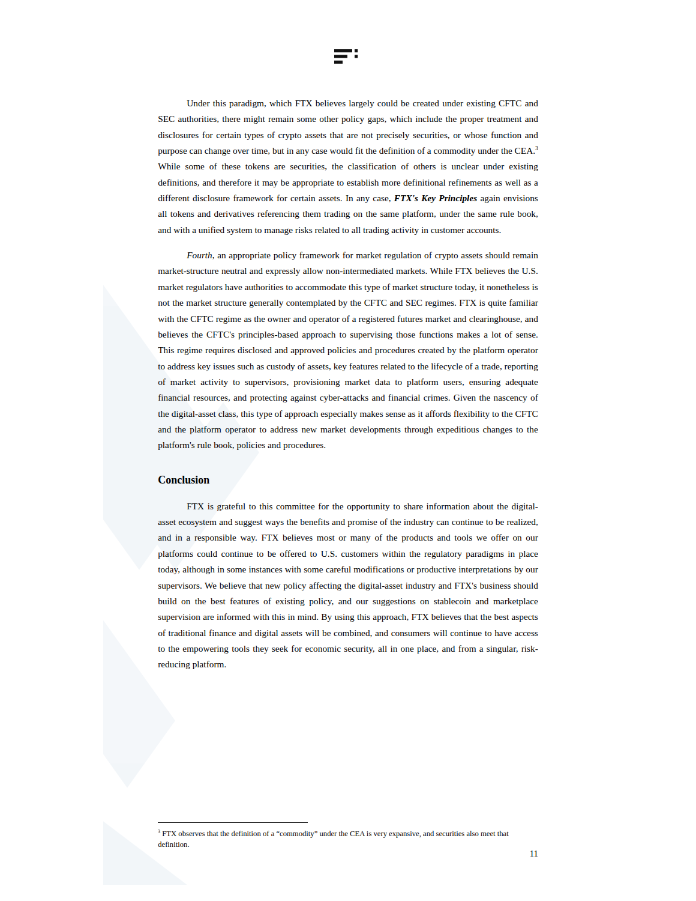Under this paradigm, which FTX believes largely could be created under existing CFTC and SEC authorities, there might remain some other policy gaps, which include the proper treatment and disclosures for certain types of crypto assets that are not precisely securities, or whose function and purpose can change over time, but in any case would fit the definition of a commodity under the CEA.3 While some of these tokens are securities, the classification of others is unclear under existing definitions, and therefore it may be appropriate to establish more definitional refinements as well as a different disclosure framework for certain assets. In any case, FTX's Key Principles again envisions all tokens and derivatives referencing them trading on the same platform, under the same rule book, and with a unified system to manage risks related to all trading activity in customer accounts.
Fourth, an appropriate policy framework for market regulation of crypto assets should remain market-structure neutral and expressly allow non-intermediated markets. While FTX believes the U.S. market regulators have authorities to accommodate this type of market structure today, it nonetheless is not the market structure generally contemplated by the CFTC and SEC regimes. FTX is quite familiar with the CFTC regime as the owner and operator of a registered futures market and clearinghouse, and believes the CFTC's principles-based approach to supervising those functions makes a lot of sense. This regime requires disclosed and approved policies and procedures created by the platform operator to address key issues such as custody of assets, key features related to the lifecycle of a trade, reporting of market activity to supervisors, provisioning market data to platform users, ensuring adequate financial resources, and protecting against cyber-attacks and financial crimes. Given the nascency of the digital-asset class, this type of approach especially makes sense as it affords flexibility to the CFTC and the platform operator to address new market developments through expeditious changes to the platform's rule book, policies and procedures.
Conclusion
FTX is grateful to this committee for the opportunity to share information about the digital-asset ecosystem and suggest ways the benefits and promise of the industry can continue to be realized, and in a responsible way. FTX believes most or many of the products and tools we offer on our platforms could continue to be offered to U.S. customers within the regulatory paradigms in place today, although in some instances with some careful modifications or productive interpretations by our supervisors. We believe that new policy affecting the digital-asset industry and FTX's business should build on the best features of existing policy, and our suggestions on stablecoin and marketplace supervision are informed with this in mind. By using this approach, FTX believes that the best aspects of traditional finance and digital assets will be combined, and consumers will continue to have access to the empowering tools they seek for economic security, all in one place, and from a singular, risk-reducing platform.
3 FTX observes that the definition of a “commodity” under the CEA is very expansive, and securities also meet that definition.
11